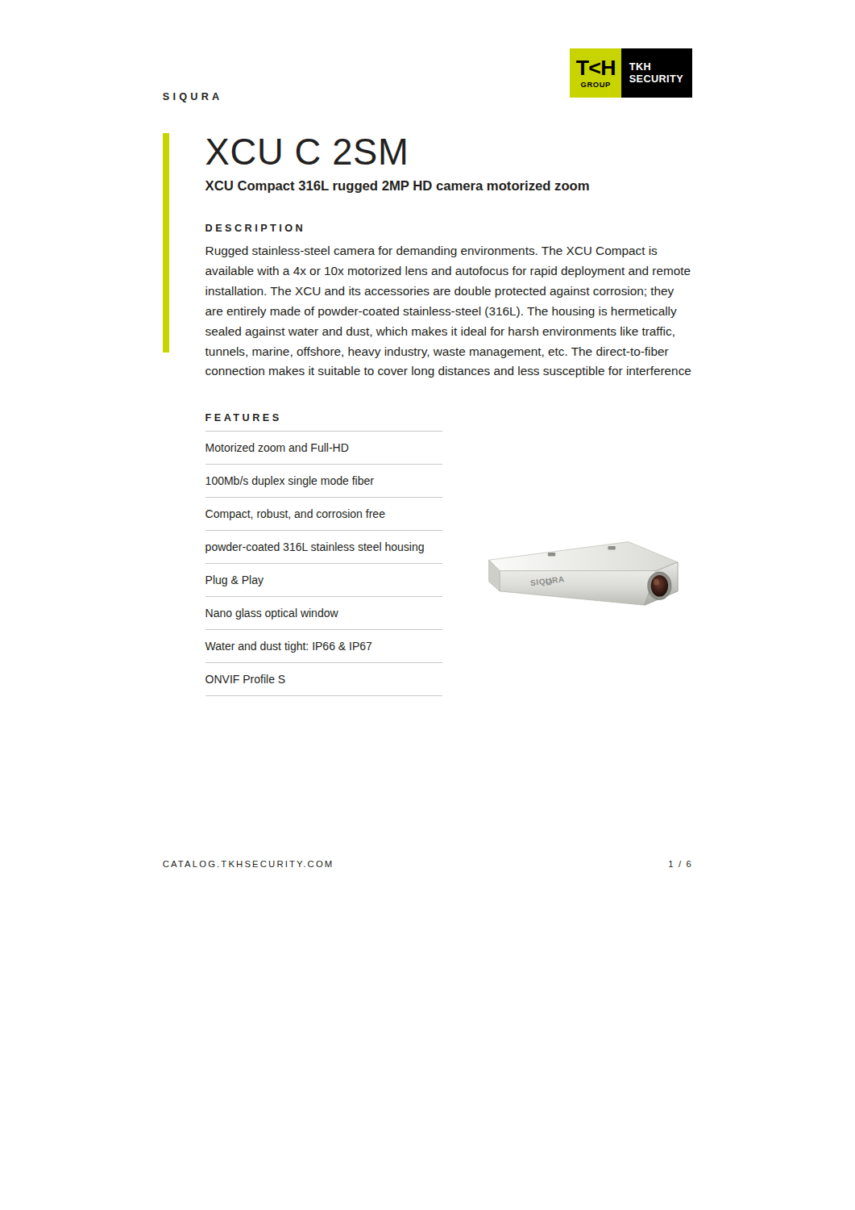T<H
GROUP
TKH SECURITY
SIQURA
XCU C 2SM
XCU Compact 316L rugged 2MP HD camera motorized zoom
DESCRIPTION
Rugged stainless-steel camera for demanding environments. The XCU Compact is available with a 4x or 10x motorized lens and autofocus for rapid deployment and remote installation. The XCU and its accessories are double protected against corrosion; they are entirely made of powder-coated stainless-steel (316L). The housing is hermetically sealed against water and dust, which makes it ideal for harsh environments like traffic, tunnels, marine, offshore, heavy industry, waste management, etc. The direct-to-fiber connection makes it suitable to cover long distances and less susceptible for interference
FEATURES
Motorized zoom and Full-HD
100Mb/s duplex single mode fiber
Compact, robust, and corrosion free
powder-coated 316L stainless steel housing
Plug & Play
Nano glass optical window
Water and dust tight: IP66 & IP67
ONVIF Profile S
SIQURA
CATALOG.TKHSECURITY.COM
1 / 6